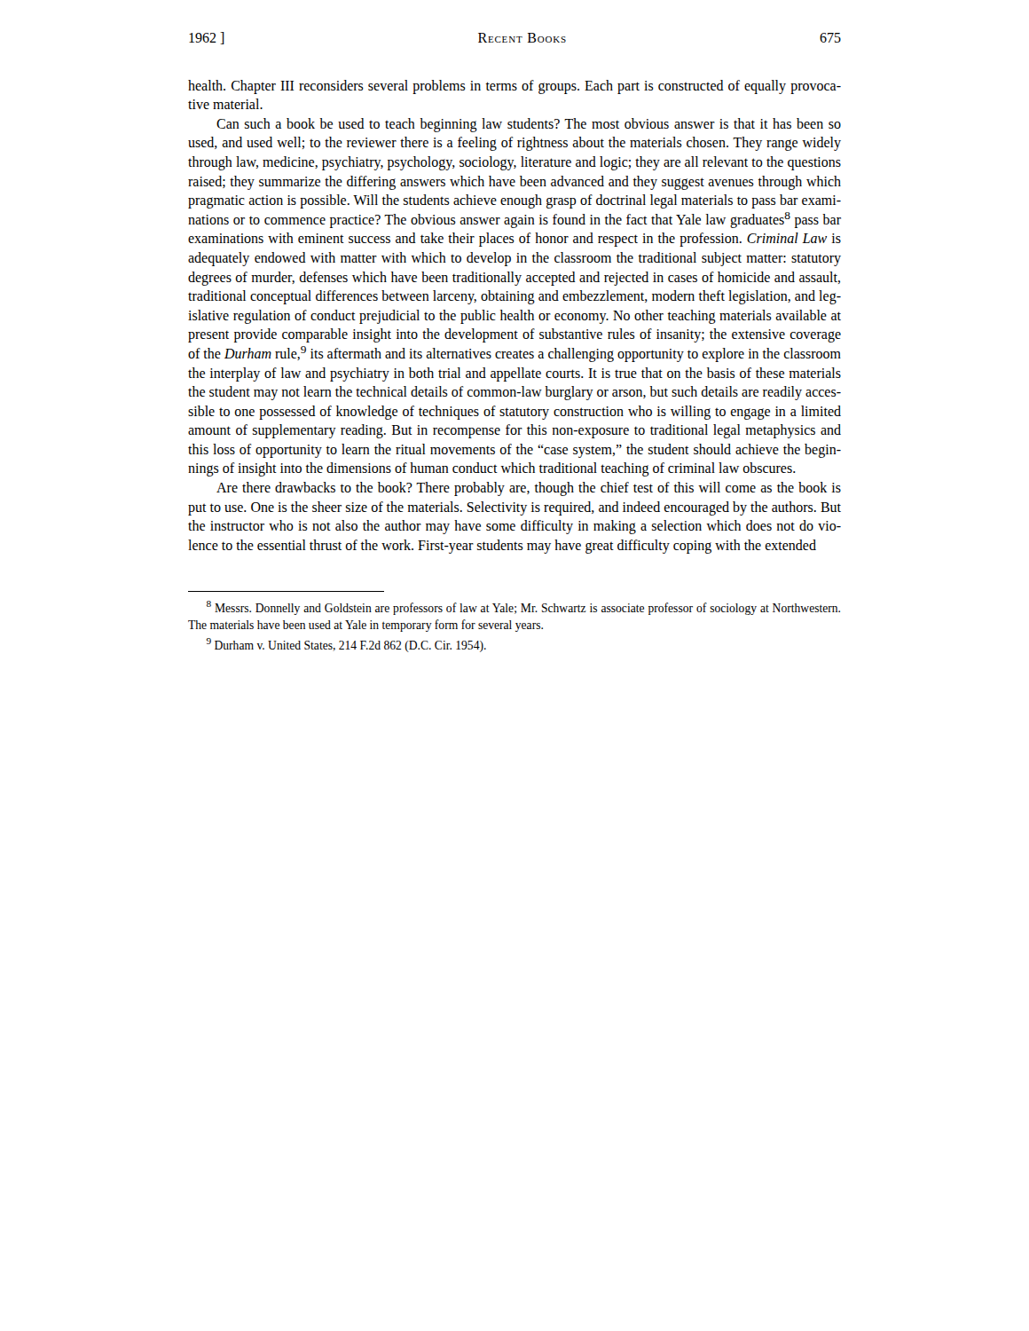1962 ] Recent Books 675
health. Chapter III reconsiders several problems in terms of groups. Each part is constructed of equally provocative material.
Can such a book be used to teach beginning law students? The most obvious answer is that it has been so used, and used well; to the reviewer there is a feeling of rightness about the materials chosen. They range widely through law, medicine, psychiatry, psychology, sociology, literature and logic; they are all relevant to the questions raised; they summarize the differing answers which have been advanced and they suggest avenues through which pragmatic action is possible. Will the students achieve enough grasp of doctrinal legal materials to pass bar examinations or to commence practice? The obvious answer again is found in the fact that Yale law graduates8 pass bar examinations with eminent success and take their places of honor and respect in the profession. Criminal Law is adequately endowed with matter with which to develop in the classroom the traditional subject matter: statutory degrees of murder, defenses which have been traditionally accepted and rejected in cases of homicide and assault, traditional conceptual differences between larceny, obtaining and embezzlement, modern theft legislation, and legislative regulation of conduct prejudicial to the public health or economy. No other teaching materials available at present provide comparable insight into the development of substantive rules of insanity; the extensive coverage of the Durham rule,9 its aftermath and its alternatives creates a challenging opportunity to explore in the classroom the interplay of law and psychiatry in both trial and appellate courts. It is true that on the basis of these materials the student may not learn the technical details of common-law burglary or arson, but such details are readily accessible to one possessed of knowledge of techniques of statutory construction who is willing to engage in a limited amount of supplementary reading. But in recompense for this non-exposure to traditional legal metaphysics and this loss of opportunity to learn the ritual movements of the “case system,” the student should achieve the beginnings of insight into the dimensions of human conduct which traditional teaching of criminal law obscures.
Are there drawbacks to the book? There probably are, though the chief test of this will come as the book is put to use. One is the sheer size of the materials. Selectivity is required, and indeed encouraged by the authors. But the instructor who is not also the author may have some difficulty in making a selection which does not do violence to the essential thrust of the work. First-year students may have great difficulty coping with the extended
8 Messrs. Donnelly and Goldstein are professors of law at Yale; Mr. Schwartz is associate professor of sociology at Northwestern. The materials have been used at Yale in temporary form for several years.
9 Durham v. United States, 214 F.2d 862 (D.C. Cir. 1954).